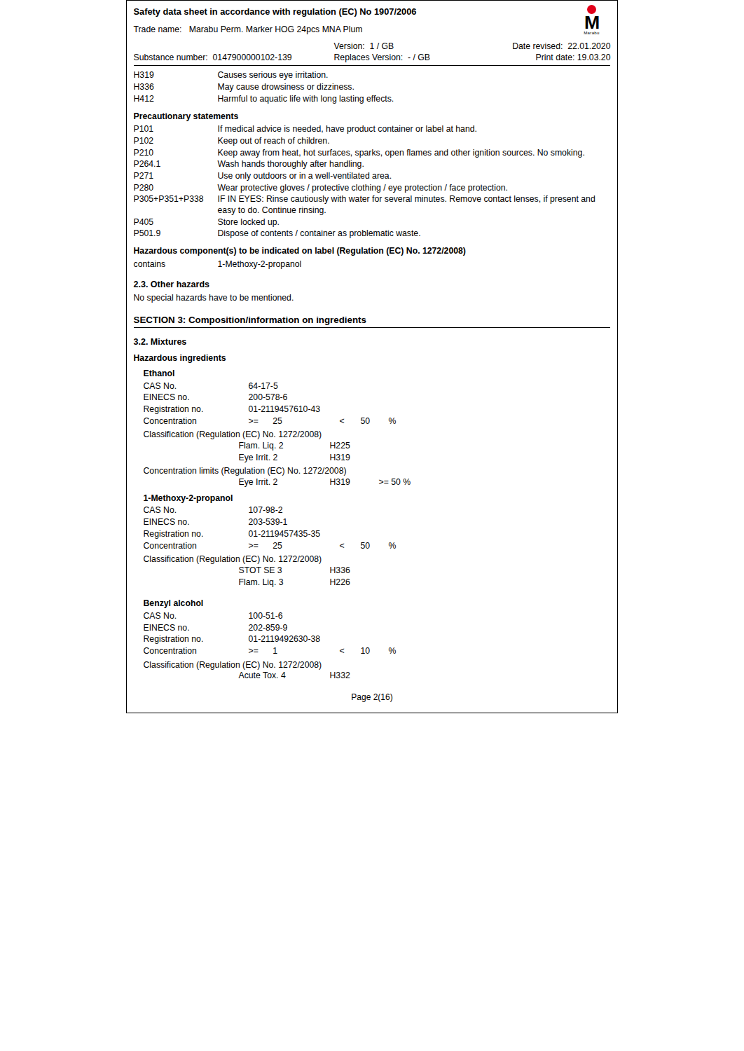M Marabu
Safety data sheet in accordance with regulation (EC) No 1907/2006
Trade name: Marabu Perm. Marker HOG 24pcs MNA Plum
| | Version: 1 / GB | Date revised: 22.01.2020 |
| Substance number: 0147900000102-139 | Replaces Version: - / GB | Print date: 19.03.20 |
| H319 | Causes serious eye irritation. |
| H336 | May cause drowsiness or dizziness. |
| H412 | Harmful to aquatic life with long lasting effects. |
Precautionary statements
| P101 | If medical advice is needed, have product container or label at hand. |
| P102 | Keep out of reach of children. |
| P210 | Keep away from heat, hot surfaces, sparks, open flames and other ignition sources. No smoking. |
| P264.1 | Wash hands thoroughly after handling. |
| P271 | Use only outdoors or in a well-ventilated area. |
| P280 | Wear protective gloves / protective clothing / eye protection / face protection. |
| P305+P351+P338 | IF IN EYES: Rinse cautiously with water for several minutes. Remove contact lenses, if present and easy to do. Continue rinsing. |
| P405 | Store locked up. |
| P501.9 | Dispose of contents / container as problematic waste. |
Hazardous component(s) to be indicated on label (Regulation (EC) No. 1272/2008)
| contains | 1-Methoxy-2-propanol |
2.3. Other hazards
No special hazards have to be mentioned.
SECTION 3: Composition/information on ingredients
3.2. Mixtures
Hazardous ingredients
Ethanol
| CAS No. | 64-17-5 | | | |
| EINECS no. | 200-578-6 | | | |
| Registration no. | 01-2119457610-43 | | | |
| Concentration | >= 25 | < | 50 | % |
Classification (Regulation (EC) No. 1272/2008)
| Flam. Liq. 2 | H225 |
| Eye Irrit. 2 | H319 |
Concentration limits (Regulation (EC) No. 1272/2008)
| Eye Irrit. 2 | H319 | >= 50 % |
1-Methoxy-2-propanol
| CAS No. | 107-98-2 | | | |
| EINECS no. | 203-539-1 | | | |
| Registration no. | 01-2119457435-35 | | | |
| Concentration | >= 25 | < | 50 | % |
Classification (Regulation (EC) No. 1272/2008)
| STOT SE 3 | H336 |
| Flam. Liq. 3 | H226 |
Benzyl alcohol
| CAS No. | 100-51-6 | | | |
| EINECS no. | 202-859-9 | | | |
| Registration no. | 01-2119492630-38 | | | |
| Concentration | >= 1 | < | 10 | % |
Classification (Regulation (EC) No. 1272/2008)
| Acute Tox. 4 | H332 |
Page 2(16)